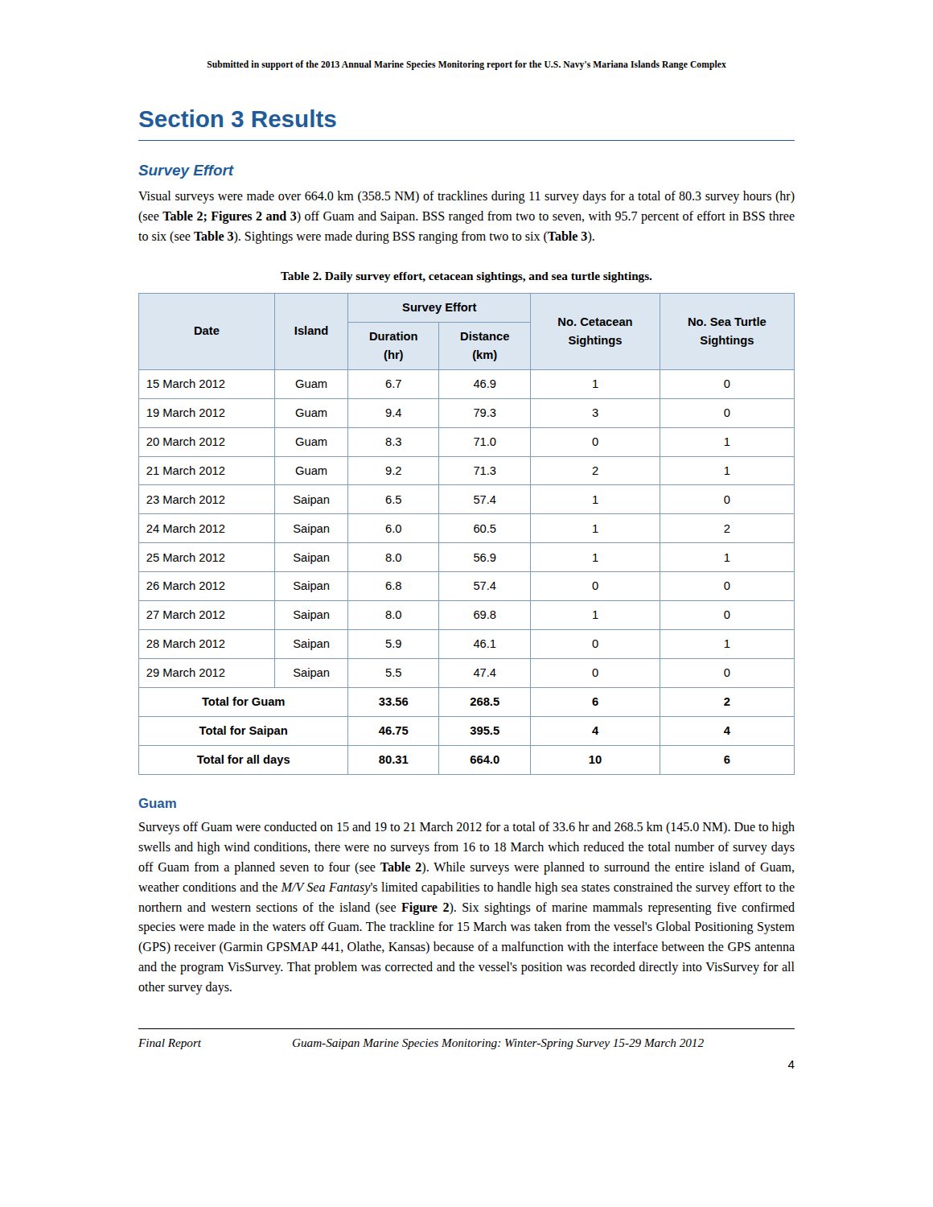Submitted in support of the 2013 Annual Marine Species Monitoring report for the U.S. Navy's Mariana Islands Range Complex
Section 3 Results
Survey Effort
Visual surveys were made over 664.0 km (358.5 NM) of tracklines during 11 survey days for a total of 80.3 survey hours (hr) (see Table 2; Figures 2 and 3) off Guam and Saipan. BSS ranged from two to seven, with 95.7 percent of effort in BSS three to six (see Table 3). Sightings were made during BSS ranging from two to six (Table 3).
Table 2. Daily survey effort, cetacean sightings, and sea turtle sightings.
| Date | Island | Survey Effort | No. Cetacean Sightings | No. Sea Turtle Sightings |
| --- | --- | --- | --- | --- |
| Duration (hr) | Distance (km) |
| 15 March 2012 | Guam | 6.7 | 46.9 | 1 | 0 |
| 19 March 2012 | Guam | 9.4 | 79.3 | 3 | 0 |
| 20 March 2012 | Guam | 8.3 | 71.0 | 0 | 1 |
| 21 March 2012 | Guam | 9.2 | 71.3 | 2 | 1 |
| 23 March 2012 | Saipan | 6.5 | 57.4 | 1 | 0 |
| 24 March 2012 | Saipan | 6.0 | 60.5 | 1 | 2 |
| 25 March 2012 | Saipan | 8.0 | 56.9 | 1 | 1 |
| 26 March 2012 | Saipan | 6.8 | 57.4 | 0 | 0 |
| 27 March 2012 | Saipan | 8.0 | 69.8 | 1 | 0 |
| 28 March 2012 | Saipan | 5.9 | 46.1 | 0 | 1 |
| 29 March 2012 | Saipan | 5.5 | 47.4 | 0 | 0 |
| Total for Guam | 33.56 | 268.5 | 6 | 2 |
| Total for Saipan | 46.75 | 395.5 | 4 | 4 |
| Total for all days | 80.31 | 664.0 | 10 | 6 |
Guam
Surveys off Guam were conducted on 15 and 19 to 21 March 2012 for a total of 33.6 hr and 268.5 km (145.0 NM). Due to high swells and high wind conditions, there were no surveys from 16 to 18 March which reduced the total number of survey days off Guam from a planned seven to four (see Table 2). While surveys were planned to surround the entire island of Guam, weather conditions and the M/V Sea Fantasy's limited capabilities to handle high sea states constrained the survey effort to the northern and western sections of the island (see Figure 2). Six sightings of marine mammals representing five confirmed species were made in the waters off Guam. The trackline for 15 March was taken from the vessel's Global Positioning System (GPS) receiver (Garmin GPSMAP 441, Olathe, Kansas) because of a malfunction with the interface between the GPS antenna and the program VisSurvey. That problem was corrected and the vessel's position was recorded directly into VisSurvey for all other survey days.
Final Report Guam-Saipan Marine Species Monitoring: Winter-Spring Survey 15-29 March 2012
4